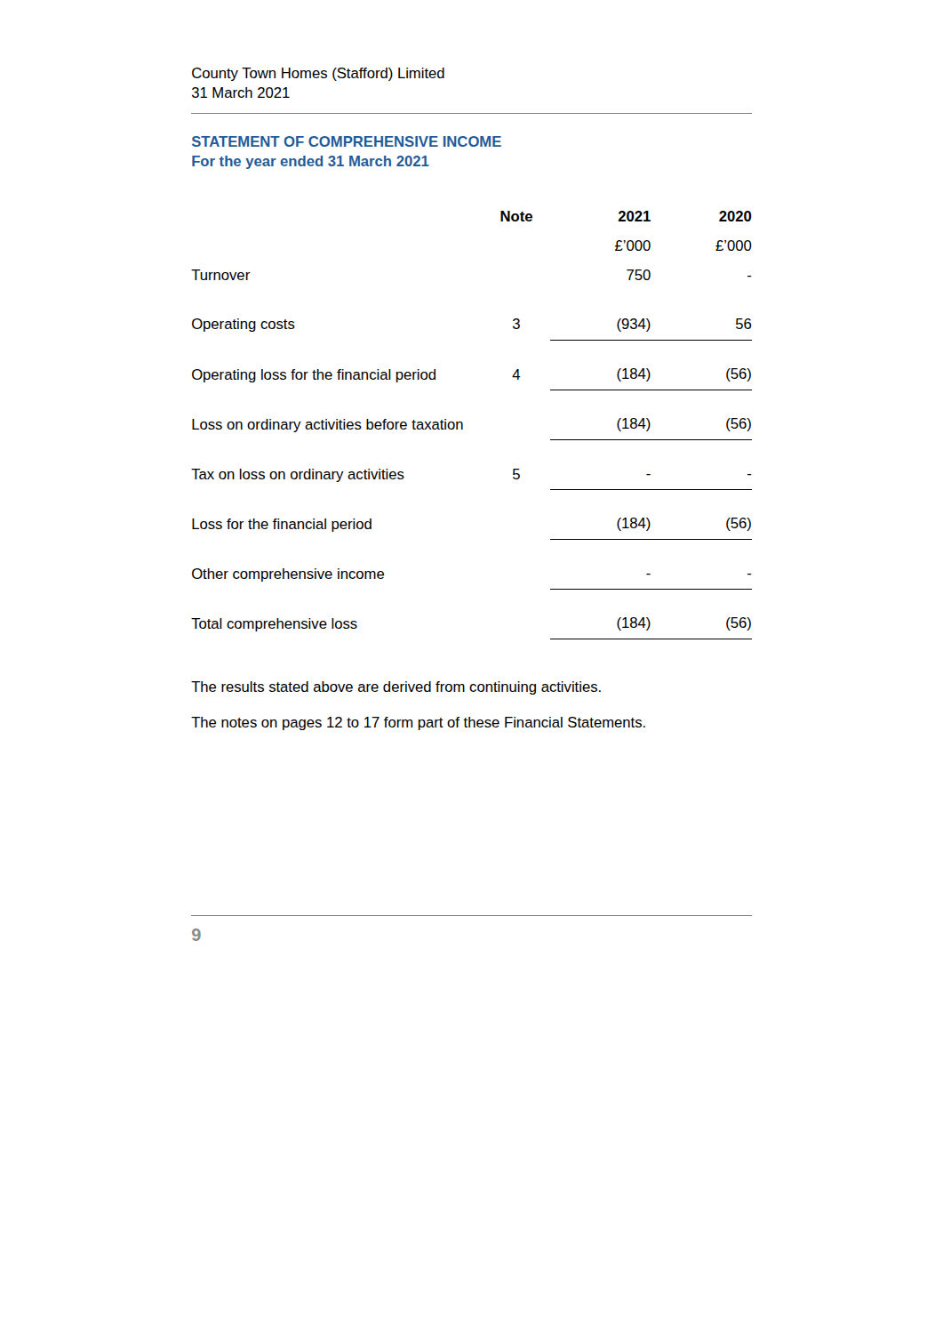County Town Homes (Stafford) Limited
31 March 2021
STATEMENT OF COMPREHENSIVE INCOME
For the year ended 31 March 2021
| | Note | 2021 | 2020 |
| --- | --- | --- | --- |
| | | £’000 | £’000 |
| Turnover | | 750 | - |
| Operating costs | 3 | (934) | 56 |
| Operating loss for the financial period | 4 | (184) | (56) |
| Loss on ordinary activities before taxation | | (184) | (56) |
| Tax on loss on ordinary activities | 5 | - | - |
| Loss for the financial period | | (184) | (56) |
| Other comprehensive income | | - | - |
| Total comprehensive loss | | (184) | (56) |
The results stated above are derived from continuing activities.
The notes on pages 12 to 17 form part of these Financial Statements.
9